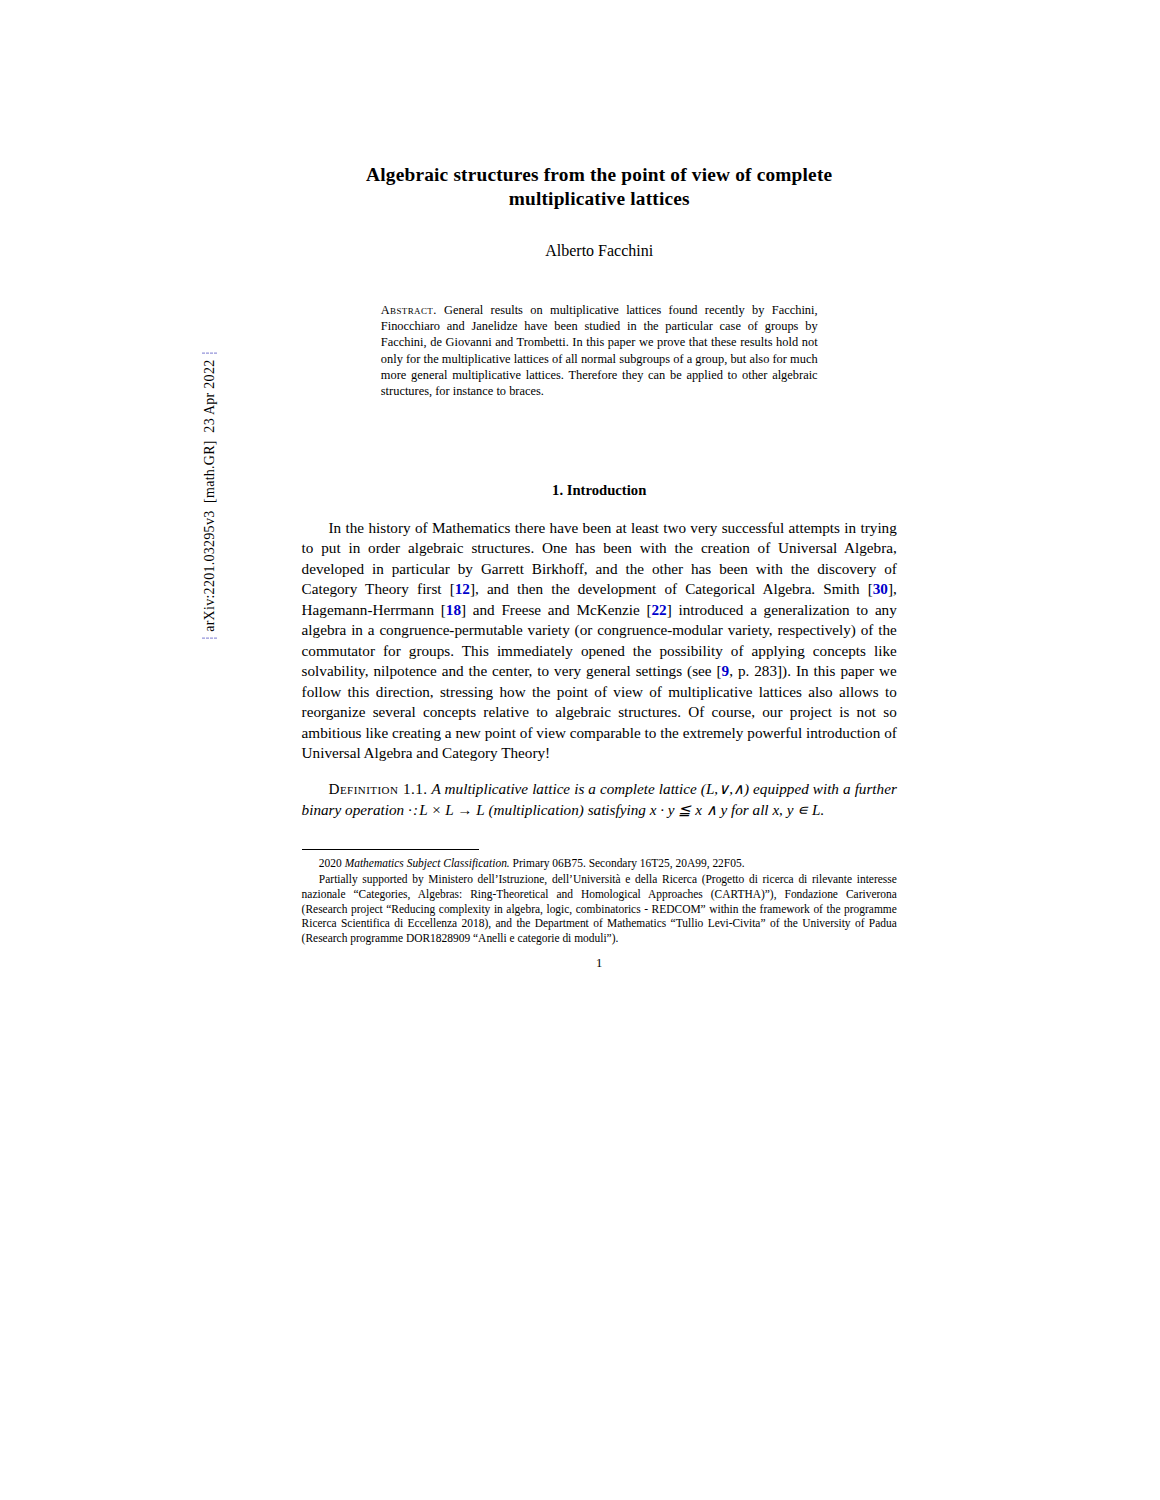arXiv:2201.03295v3 [math.GR] 23 Apr 2022
Algebraic structures from the point of view of complete
multiplicative lattices
Alberto Facchini
Abstract. General results on multiplicative lattices found recently by Facchini, Finocchiaro and Janelidze have been studied in the particular case of groups by Facchini, de Giovanni and Trombetti. In this paper we prove that these results hold not only for the multiplicative lattices of all normal subgroups of a group, but also for much more general multiplicative lattices. Therefore they can be applied to other algebraic structures, for instance to braces.
1. Introduction
In the history of Mathematics there have been at least two very successful attempts in trying to put in order algebraic structures. One has been with the creation of Universal Algebra, developed in particular by Garrett Birkhoff, and the other has been with the discovery of Category Theory first [12], and then the development of Categorical Algebra. Smith [30], Hagemann-Herrmann [18] and Freese and McKenzie [22] introduced a generalization to any algebra in a congruence-permutable variety (or congruence-modular variety, respectively) of the commutator for groups. This immediately opened the possibility of applying concepts like solvability, nilpotence and the center, to very general settings (see [9, p. 283]). In this paper we follow this direction, stressing how the point of view of multiplicative lattices also allows to reorganize several concepts relative to algebraic structures. Of course, our project is not so ambitious like creating a new point of view comparable to the extremely powerful introduction of Universal Algebra and Category Theory!
Definition 1.1. A multiplicative lattice is a complete lattice (L,∨,∧) equipped with a further binary operation · : L × L → L (multiplication) satisfying x · y ≦ x ∧ y for all x, y ∊ L.
2020 Mathematics Subject Classification. Primary 06B75. Secondary 16T25, 20A99, 22F05.
Partially supported by Ministero dell’Istruzione, dell’Università e della Ricerca (Progetto di ricerca di rilevante interesse nazionale “Categories, Algebras: Ring-Theoretical and Homological Approaches (CARTHA)”), Fondazione Cariverona (Research project “Reducing complexity in algebra, logic, combinatorics - REDCOM” within the framework of the programme Ricerca Scientifica di Eccellenza 2018), and the Department of Mathematics “Tullio Levi-Civita” of the University of Padua (Research programme DOR1828909 “Anelli e categorie di moduli”).
1